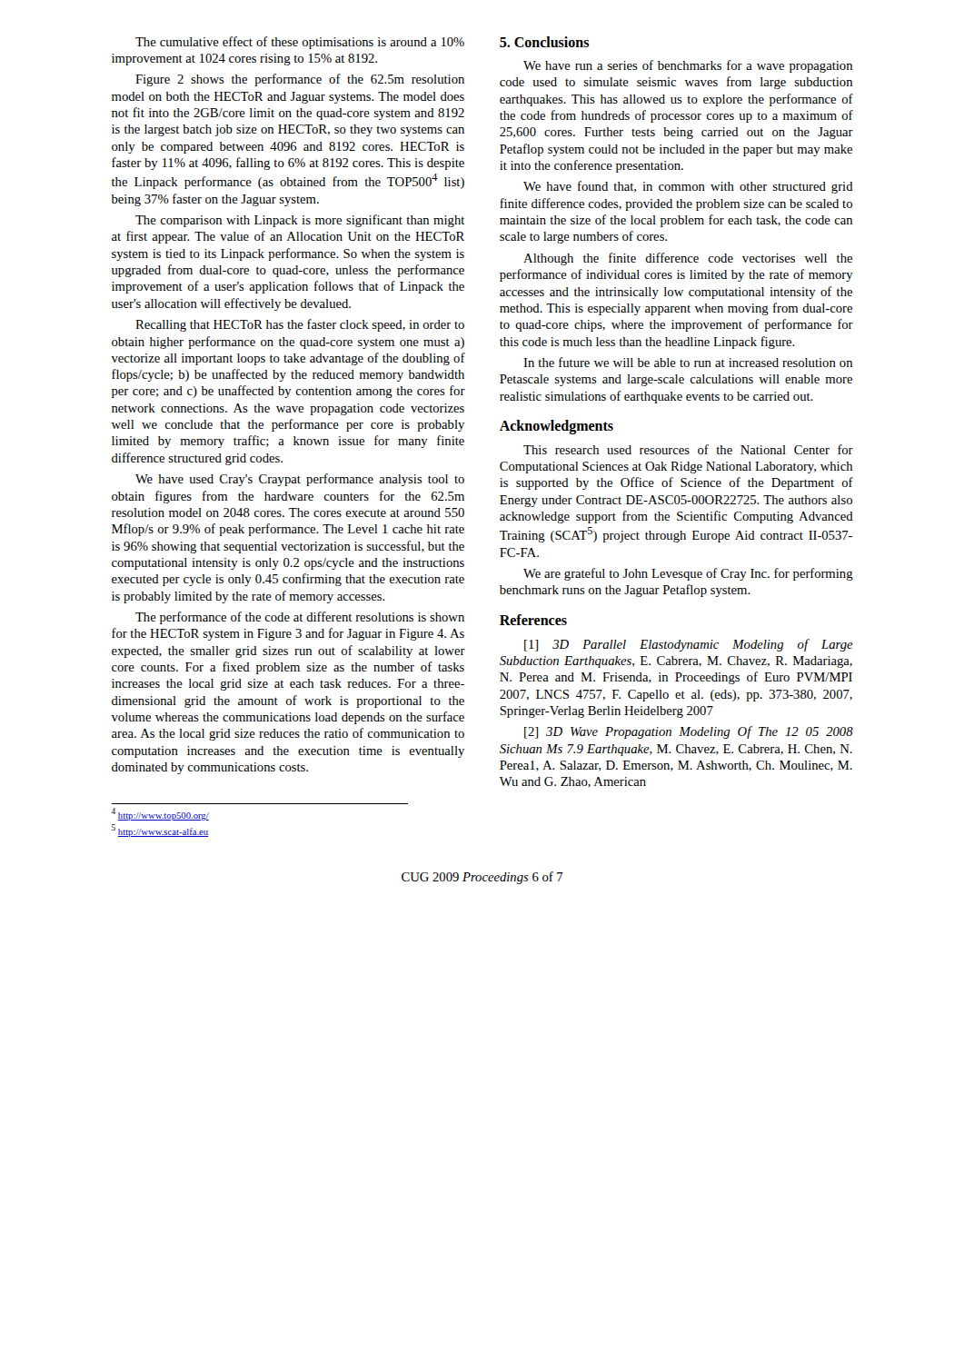The cumulative effect of these optimisations is around a 10% improvement at 1024 cores rising to 15% at 8192.
Figure 2 shows the performance of the 62.5m resolution model on both the HECToR and Jaguar systems. The model does not fit into the 2GB/core limit on the quad-core system and 8192 is the largest batch job size on HECToR, so they two systems can only be compared between 4096 and 8192 cores. HECToR is faster by 11% at 4096, falling to 6% at 8192 cores. This is despite the Linpack performance (as obtained from the TOP5004 list) being 37% faster on the Jaguar system.
The comparison with Linpack is more significant than might at first appear. The value of an Allocation Unit on the HECToR system is tied to its Linpack performance. So when the system is upgraded from dual-core to quad-core, unless the performance improvement of a user's application follows that of Linpack the user's allocation will effectively be devalued.
Recalling that HECToR has the faster clock speed, in order to obtain higher performance on the quad-core system one must a) vectorize all important loops to take advantage of the doubling of flops/cycle; b) be unaffected by the reduced memory bandwidth per core; and c) be unaffected by contention among the cores for network connections. As the wave propagation code vectorizes well we conclude that the performance per core is probably limited by memory traffic; a known issue for many finite difference structured grid codes.
We have used Cray's Craypat performance analysis tool to obtain figures from the hardware counters for the 62.5m resolution model on 2048 cores. The cores execute at around 550 Mflop/s or 9.9% of peak performance. The Level 1 cache hit rate is 96% showing that sequential vectorization is successful, but the computational intensity is only 0.2 ops/cycle and the instructions executed per cycle is only 0.45 confirming that the execution rate is probably limited by the rate of memory accesses.
The performance of the code at different resolutions is shown for the HECToR system in Figure 3 and for Jaguar in Figure 4. As expected, the smaller grid sizes run out of scalability at lower core counts. For a fixed problem size as the number of tasks increases the local grid size at each task reduces. For a three-dimensional grid the amount of work is proportional to the volume whereas the communications load depends on the surface area. As the local grid size reduces the ratio of communication to computation increases and the execution time is eventually dominated by communications costs.
5. Conclusions
We have run a series of benchmarks for a wave propagation code used to simulate seismic waves from large subduction earthquakes. This has allowed us to explore the performance of the code from hundreds of processor cores up to a maximum of 25,600 cores. Further tests being carried out on the Jaguar Petaflop system could not be included in the paper but may make it into the conference presentation.
We have found that, in common with other structured grid finite difference codes, provided the problem size can be scaled to maintain the size of the local problem for each task, the code can scale to large numbers of cores.
Although the finite difference code vectorises well the performance of individual cores is limited by the rate of memory accesses and the intrinsically low computational intensity of the method. This is especially apparent when moving from dual-core to quad-core chips, where the improvement of performance for this code is much less than the headline Linpack figure.
In the future we will be able to run at increased resolution on Petascale systems and large-scale calculations will enable more realistic simulations of earthquake events to be carried out.
Acknowledgments
This research used resources of the National Center for Computational Sciences at Oak Ridge National Laboratory, which is supported by the Office of Science of the Department of Energy under Contract DE-ASC05-00OR22725. The authors also acknowledge support from the Scientific Computing Advanced Training (SCAT5) project through Europe Aid contract II-0537-FC-FA.
We are grateful to John Levesque of Cray Inc. for performing benchmark runs on the Jaguar Petaflop system.
References
[1] 3D Parallel Elastodynamic Modeling of Large Subduction Earthquakes, E. Cabrera, M. Chavez, R. Madariaga, N. Perea and M. Frisenda, in Proceedings of Euro PVM/MPI 2007, LNCS 4757, F. Capello et al. (eds), pp. 373-380, 2007, Springer-Verlag Berlin Heidelberg 2007
[2] 3D Wave Propagation Modeling Of The 12 05 2008 Sichuan Ms 7.9 Earthquake, M. Chavez, E. Cabrera, H. Chen, N. Perea1, A. Salazar, D. Emerson, M. Ashworth, Ch. Moulinec, M. Wu and G. Zhao, American
4 http://www.top500.org/
5 http://www.scat-alfa.eu
CUG 2009 Proceedings 6 of 7